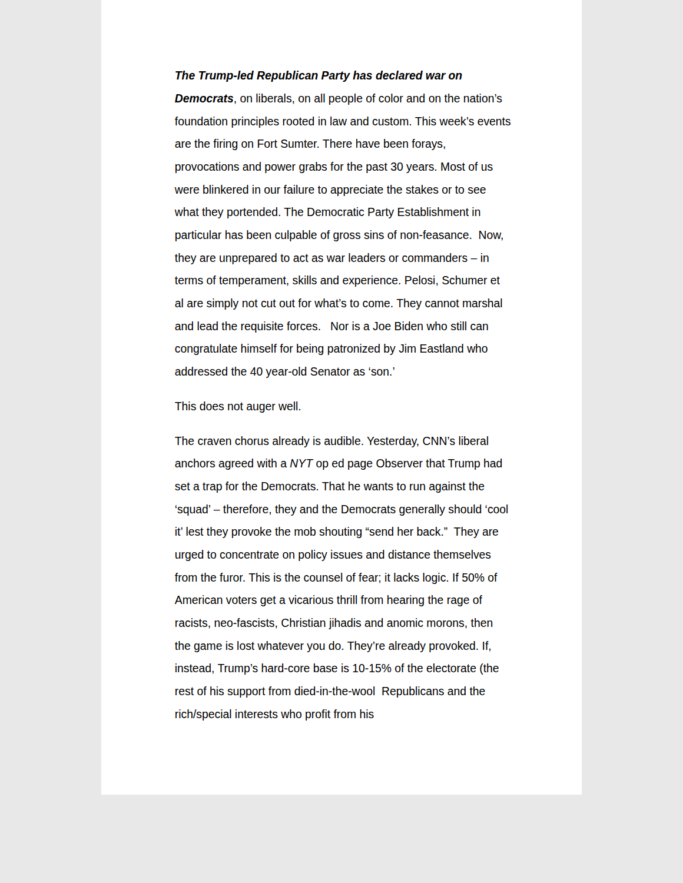The Trump-led Republican Party has declared war on Democrats, on liberals, on all people of color and on the nation’s foundation principles rooted in law and custom. This week’s events are the firing on Fort Sumter. There have been forays, provocations and power grabs for the past 30 years. Most of us were blinkered in our failure to appreciate the stakes or to see what they portended. The Democratic Party Establishment in particular has been culpable of gross sins of non-feasance. Now, they are unprepared to act as war leaders or commanders – in terms of temperament, skills and experience. Pelosi, Schumer et al are simply not cut out for what’s to come. They cannot marshal and lead the requisite forces. Nor is a Joe Biden who still can congratulate himself for being patronized by Jim Eastland who addressed the 40 year-old Senator as ‘son.’
This does not auger well.
The craven chorus already is audible. Yesterday, CNN’s liberal anchors agreed with a NYT op ed page Observer that Trump had set a trap for the Democrats. That he wants to run against the ‘squad’ – therefore, they and the Democrats generally should ‘cool it’ lest they provoke the mob shouting “send her back.” They are urged to concentrate on policy issues and distance themselves from the furor. This is the counsel of fear; it lacks logic. If 50% of American voters get a vicarious thrill from hearing the rage of racists, neo-fascists, Christian jihadis and anomic morons, then the game is lost whatever you do. They’re already provoked. If, instead, Trump’s hard-core base is 10-15% of the electorate (the rest of his support from died-in-the-wool Republicans and the rich/special interests who profit from his